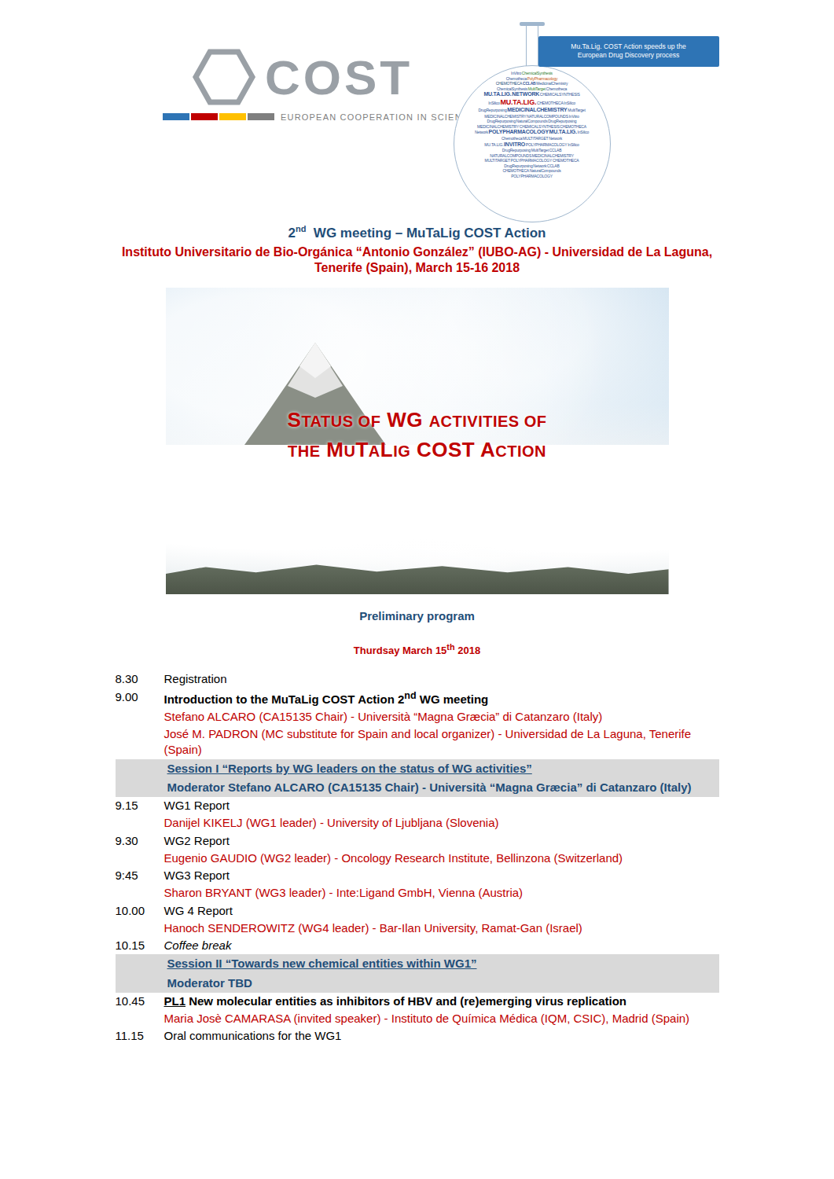COST EUROPEAN COOPERATION IN SCIENCE AND TECHNOLOGY
InVitro ChemicalSynthesis
Chemotheca PolyPharmacology
CHEMOTHECA CCLAB MedicinalChemistry
ChemicalSynthesis MultiTarget Chemotheca
MU.TA.LIG. NETWORK CHEMICALSYNTHESIS
InSilico MU.TA.LIG. CHEMOTHECA InSilico
DrugRepurposing MEDICINALCHEMISTRY MultiTarget
MEDICINALCHEMISTRY NATURALCOMPOUNDS InVitro
DrugRepurposing NaturalCompounds DrugRepurposing
MEDICINALCHEMISTRY CHEMICALSYNTHESIS CHEMOTHECA
Network POLYPHARMACOLOGY MU.TA.LIG. InSilico
Chemotheca MULTITARGET Network
MU.TA.LIG. INVITRO POLYPHARMACOLOGY InSilico
DrugRepurposing MultiTarget CCLAB
NATURALCOMPOUNDS MEDICINALCHEMISTRY
MULTITARGET POLYPHARMACOLOGY CHEMOTHECA
DrugRepurposing Network CCLAB
CHEMOTHECA NaturalCompounds
POLYPHARMACOLOGY
Mu.Ta.Lig. COST Action speeds up the
European Drug Discovery process
2nd WG meeting – MuTaLig COST Action
Instituto Universitario de Bio-Orgánica “Antonio González” (IUBO-AG) - Universidad de La Laguna, Tenerife (Spain), March 15-16 2018
STATUS OF WG ACTIVITIES OF
THE MUTALIG COST ACTION
Preliminary program
Thurdsay March 15th 2018
| 8.30 | Registration |
| 9.00 | Introduction to the MuTaLig COST Action 2 nd WG meeting |
| | Stefano ALCARO (CA15135 Chair) - Università “Magna Græcia” di Catanzaro (Italy) |
| | José M. PADRON (MC substitute for Spain and local organizer) - Universidad de La Laguna, Tenerife (Spain) |
| | Session I “Reports by WG leaders on the status of WG activities” |
| | Moderator Stefano ALCARO (CA15135 Chair) - Università “Magna Græcia” di Catanzaro (Italy) |
| 9.15 | WG1 Report |
| | Danijel KIKELJ (WG1 leader) - University of Ljubljana (Slovenia) |
| 9.30 | WG2 Report |
| | Eugenio GAUDIO (WG2 leader) - Oncology Research Institute, Bellinzona (Switzerland) |
| 9:45 | WG3 Report |
| | Sharon BRYANT (WG3 leader) - Inte:Ligand GmbH, Vienna (Austria) |
| 10.00 | WG 4 Report |
| | Hanoch SENDEROWITZ (WG4 leader) - Bar-Ilan University, Ramat-Gan (Israel) |
| 10.15 | Coffee break |
| | Session II “Towards new chemical entities within WG1” |
| | Moderator TBD |
| 10.45 | PL1 New molecular entities as inhibitors of HBV and (re)emerging virus replication |
| | Maria Josè CAMARASA (invited speaker) - Instituto de Química Médica (IQM, CSIC), Madrid (Spain) |
| 11.15 | Oral communications for the WG1 |